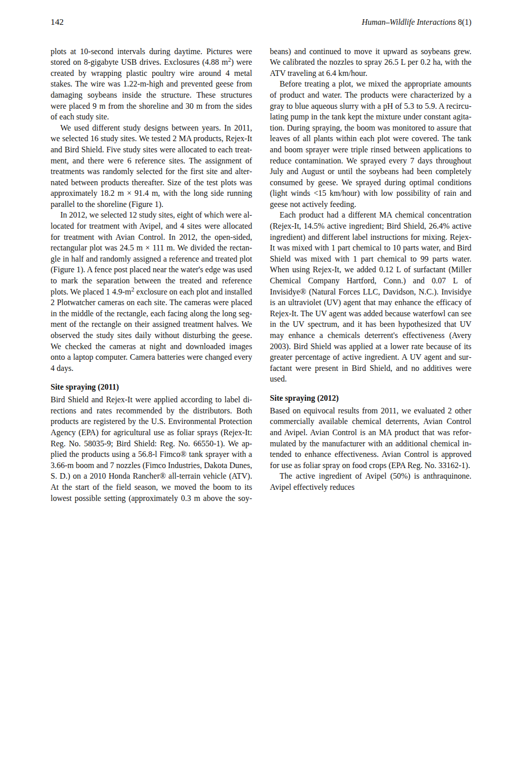142
Human–Wildlife Interactions 8(1)
plots at 10-second intervals during daytime. Pictures were stored on 8-gigabyte USB drives. Exclosures (4.88 m2) were created by wrapping plastic poultry wire around 4 metal stakes. The wire was 1.22-m-high and prevented geese from damaging soybeans inside the structure. These structures were placed 9 m from the shoreline and 30 m from the sides of each study site.
We used different study designs between years. In 2011, we selected 16 study sites. We tested 2 MA products, Rejex-It and Bird Shield. Five study sites were allocated to each treatment, and there were 6 reference sites. The assignment of treatments was randomly selected for the first site and alternated between products thereafter. Size of the test plots was approximately 18.2 m × 91.4 m, with the long side running parallel to the shoreline (Figure 1).
In 2012, we selected 12 study sites, eight of which were allocated for treatment with Avipel, and 4 sites were allocated for treatment with Avian Control. In 2012, the open-sided, rectangular plot was 24.5 m × 111 m. We divided the rectangle in half and randomly assigned a reference and treated plot (Figure 1). A fence post placed near the water's edge was used to mark the separation between the treated and reference plots. We placed 1 4.9-m2 exclosure on each plot and installed 2 Plotwatcher cameras on each site. The cameras were placed in the middle of the rectangle, each facing along the long segment of the rectangle on their assigned treatment halves. We observed the study sites daily without disturbing the geese. We checked the cameras at night and downloaded images onto a laptop computer. Camera batteries were changed every 4 days.
Site spraying (2011)
Bird Shield and Rejex-It were applied according to label directions and rates recommended by the distributors. Both products are registered by the U.S. Environmental Protection Agency (EPA) for agricultural use as foliar sprays (Rejex-It: Reg. No. 58035-9; Bird Shield: Reg. No. 66550-1). We applied the products using a 56.8-l Fimco® tank sprayer with a 3.66-m boom and 7 nozzles (Fimco Industries, Dakota Dunes, S. D.) on a 2010 Honda Rancher® all-terrain vehicle (ATV). At the start of the field season, we moved the boom to its lowest possible setting (approximately 0.3 m above the soybeans) and continued to move it upward as soybeans grew. We calibrated the nozzles to spray 26.5 L per 0.2 ha, with the ATV traveling at 6.4 km/hour.
Before treating a plot, we mixed the appropriate amounts of product and water. The products were characterized by a gray to blue aqueous slurry with a pH of 5.3 to 5.9. A recirculating pump in the tank kept the mixture under constant agitation. During spraying, the boom was monitored to assure that leaves of all plants within each plot were covered. The tank and boom sprayer were triple rinsed between applications to reduce contamination. We sprayed every 7 days throughout July and August or until the soybeans had been completely consumed by geese. We sprayed during optimal conditions (light winds <15 km/hour) with low possibility of rain and geese not actively feeding.
Each product had a different MA chemical concentration (Rejex-It, 14.5% active ingredient; Bird Shield, 26.4% active ingredient) and different label instructions for mixing. Rejex-It was mixed with 1 part chemical to 10 parts water, and Bird Shield was mixed with 1 part chemical to 99 parts water. When using Rejex-It, we added 0.12 L of surfactant (Miller Chemical Company Hartford, Conn.) and 0.07 L of Invisidye® (Natural Forces LLC, Davidson, N.C.). Invisidye is an ultraviolet (UV) agent that may enhance the efficacy of Rejex-It. The UV agent was added because waterfowl can see in the UV spectrum, and it has been hypothesized that UV may enhance a chemicals deterrent's effectiveness (Avery 2003). Bird Shield was applied at a lower rate because of its greater percentage of active ingredient. A UV agent and surfactant were present in Bird Shield, and no additives were used.
Site spraying (2012)
Based on equivocal results from 2011, we evaluated 2 other commercially available chemical deterrents, Avian Control and Avipel. Avian Control is an MA product that was reformulated by the manufacturer with an additional chemical intended to enhance effectiveness. Avian Control is approved for use as foliar spray on food crops (EPA Reg. No. 33162-1).
The active ingredient of Avipel (50%) is anthraquinone. Avipel effectively reduces